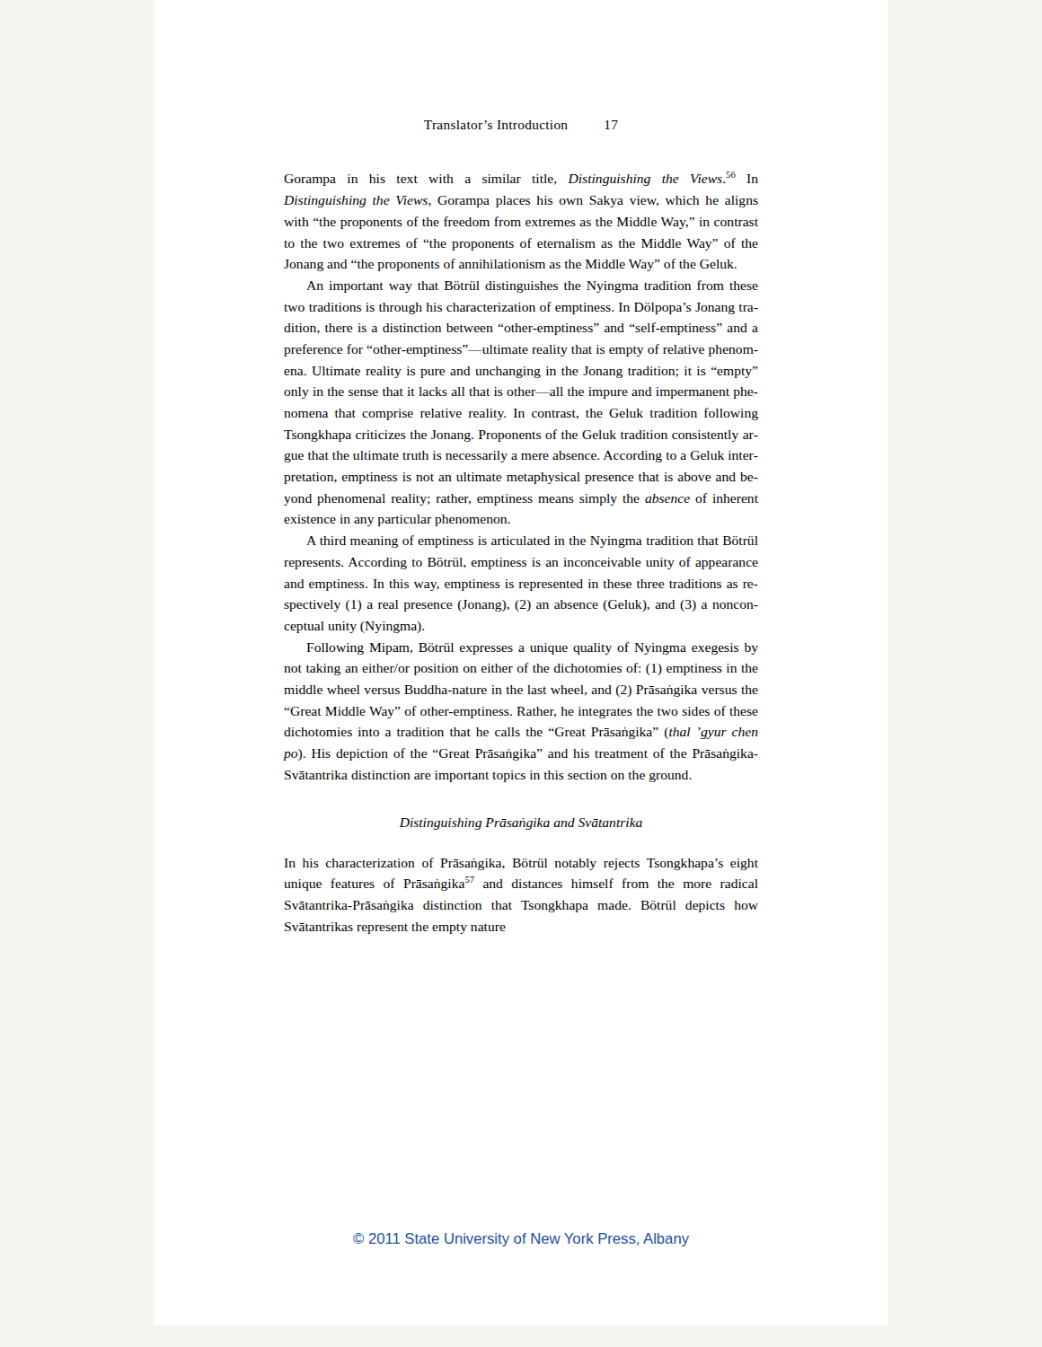Translator’s Introduction 17
Gorampa in his text with a similar title, Distinguishing the Views.56 In Distinguishing the Views, Gorampa places his own Sakya view, which he aligns with “the proponents of the freedom from extremes as the Middle Way,” in contrast to the two extremes of “the proponents of eternalism as the Middle Way” of the Jonang and “the proponents of annihilationism as the Middle Way” of the Geluk.
An important way that Bötrül distinguishes the Nyingma tradition from these two traditions is through his characterization of emptiness. In Dölpopa’s Jonang tradition, there is a distinction between “other-emptiness” and “self-emptiness” and a preference for “other-emptiness”—ultimate reality that is empty of relative phenomena. Ultimate reality is pure and unchanging in the Jonang tradition; it is “empty” only in the sense that it lacks all that is other—all the impure and impermanent phenomena that comprise relative reality. In contrast, the Geluk tradition following Tsongkhapa criticizes the Jonang. Proponents of the Geluk tradition consistently argue that the ultimate truth is necessarily a mere absence. According to a Geluk interpretation, emptiness is not an ultimate metaphysical presence that is above and beyond phenomenal reality; rather, emptiness means simply the absence of inherent existence in any particular phenomenon.
A third meaning of emptiness is articulated in the Nyingma tradition that Bötrül represents. According to Bötrül, emptiness is an inconceivable unity of appearance and emptiness. In this way, emptiness is represented in these three traditions as respectively (1) a real presence (Jonang), (2) an absence (Geluk), and (3) a nonconceptual unity (Nyingma).
Following Mipam, Bötrül expresses a unique quality of Nyingma exegesis by not taking an either/or position on either of the dichotomies of: (1) emptiness in the middle wheel versus Buddha-nature in the last wheel, and (2) Prāsaṅgika versus the “Great Middle Way” of other-emptiness. Rather, he integrates the two sides of these dichotomies into a tradition that he calls the “Great Prāsaṅgika” (thal ʼgyur chen po). His depiction of the “Great Prāsaṅgika” and his treatment of the Prāsaṅgika-Svātantrika distinction are important topics in this section on the ground.
Distinguishing Prāsaṅgika and Svātantrika
In his characterization of Prāsaṅgika, Bötrül notably rejects Tsongkhapa’s eight unique features of Prāsaṅgika57 and distances himself from the more radical Svātantrika-Prāsaṅgika distinction that Tsongkhapa made. Bötrül depicts how Svātantrikas represent the empty nature
© 2011 State University of New York Press, Albany